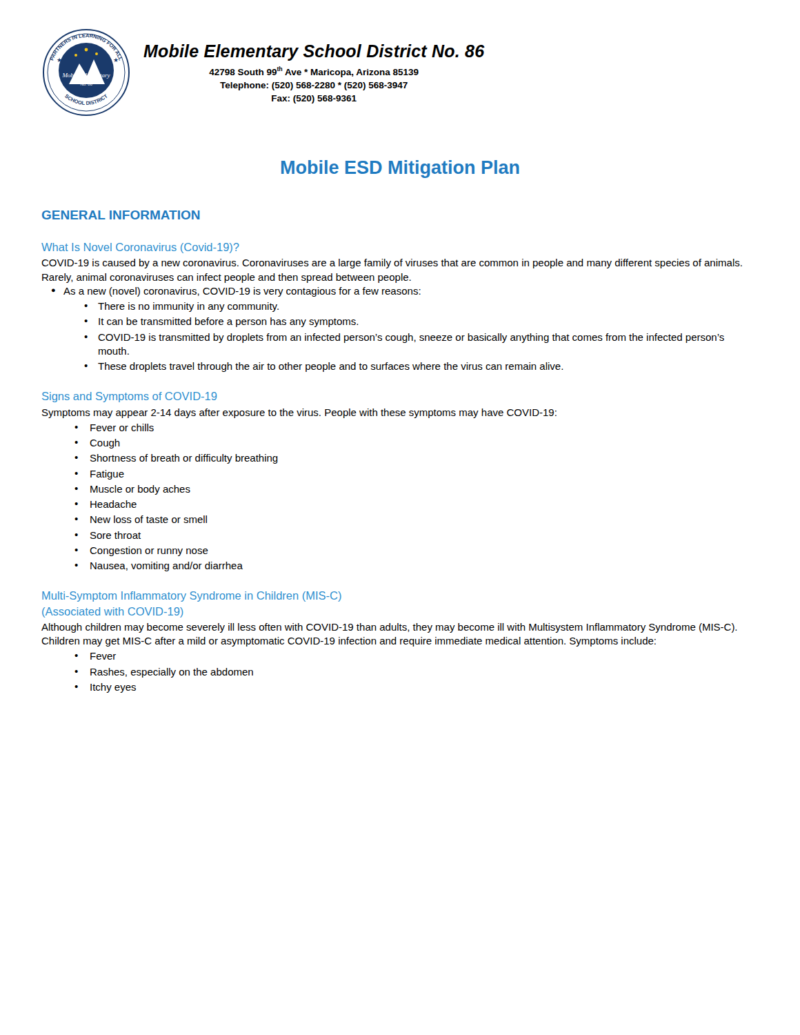PARTNERS IN LEARNING FOR ALL SCHOOL DISTRICT Mobile Elementary No. 86 ★ ★
Mobile Elementary School District No. 86
42798 South 99th Ave * Maricopa, Arizona 85139
Telephone: (520) 568-2280 * (520) 568-3947
Fax: (520) 568-9361
Mobile ESD Mitigation Plan
GENERAL INFORMATION
What Is Novel Coronavirus (Covid-19)?
COVID-19 is caused by a new coronavirus. Coronaviruses are a large family of viruses that are common in people and many different species of animals. Rarely, animal coronaviruses can infect people and then spread between people.
As a new (novel) coronavirus, COVID-19 is very contagious for a few reasons:
There is no immunity in any community.
It can be transmitted before a person has any symptoms.
COVID-19 is transmitted by droplets from an infected person’s cough, sneeze or basically anything that comes from the infected person’s mouth.
These droplets travel through the air to other people and to surfaces where the virus can remain alive.
Signs and Symptoms of COVID-19
Symptoms may appear 2-14 days after exposure to the virus. People with these symptoms may have COVID-19:
Fever or chills
Cough
Shortness of breath or difficulty breathing
Fatigue
Muscle or body aches
Headache
New loss of taste or smell
Sore throat
Congestion or runny nose
Nausea, vomiting and/or diarrhea
Multi-Symptom Inflammatory Syndrome in Children (MIS-C)
(Associated with COVID-19)
Although children may become severely ill less often with COVID-19 than adults, they may become ill with Multisystem Inflammatory Syndrome (MIS-C). Children may get MIS-C after a mild or asymptomatic COVID-19 infection and require immediate medical attention. Symptoms include:
Fever
Rashes, especially on the abdomen
Itchy eyes